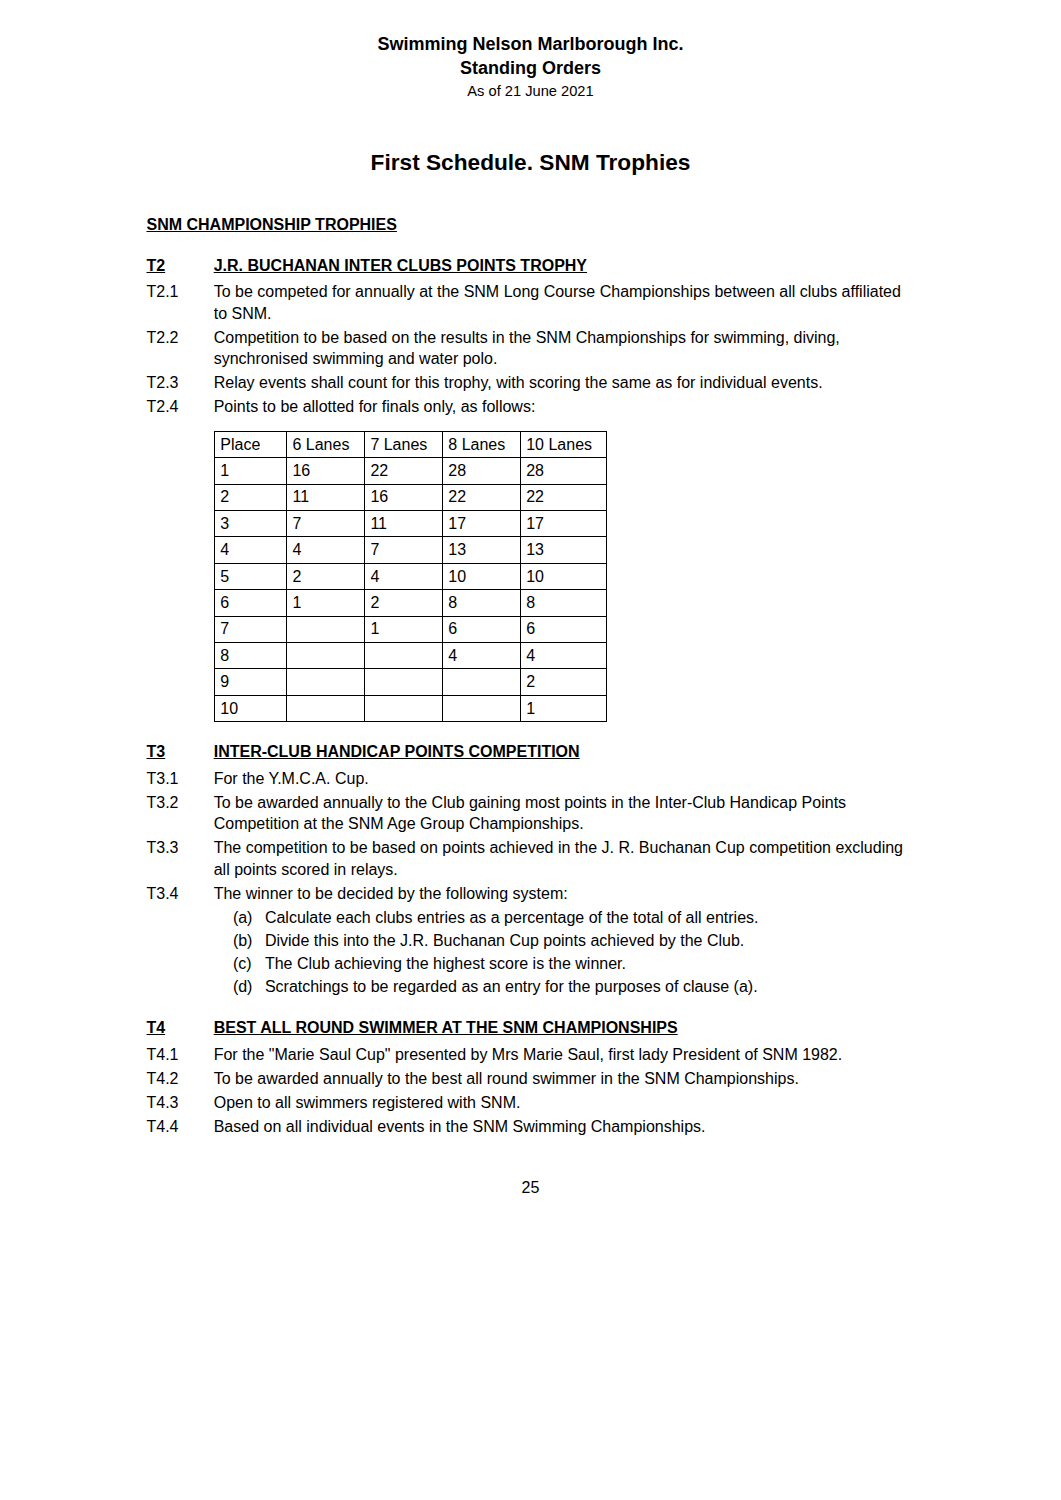Swimming Nelson Marlborough Inc.
Standing Orders
As of 21 June 2021
First Schedule. SNM Trophies
SNM CHAMPIONSHIP TROPHIES
T2
J.R. BUCHANAN INTER CLUBS POINTS TROPHY
T2.1
To be competed for annually at the SNM Long Course Championships between all clubs affiliated to SNM.
T2.2
Competition to be based on the results in the SNM Championships for swimming, diving, synchronised swimming and water polo.
T2.3
Relay events shall count for this trophy, with scoring the same as for individual events.
T2.4
Points to be allotted for finals only, as follows:
| Place | 6 Lanes | 7 Lanes | 8 Lanes | 10 Lanes |
| --- | --- | --- | --- | --- |
| 1 | 16 | 22 | 28 | 28 |
| 2 | 11 | 16 | 22 | 22 |
| 3 | 7 | 11 | 17 | 17 |
| 4 | 4 | 7 | 13 | 13 |
| 5 | 2 | 4 | 10 | 10 |
| 6 | 1 | 2 | 8 | 8 |
| 7 | | 1 | 6 | 6 |
| 8 | | | 4 | 4 |
| 9 | | | | 2 |
| 10 | | | | 1 |
T3
INTER-CLUB HANDICAP POINTS COMPETITION
T3.1
For the Y.M.C.A. Cup.
T3.2
To be awarded annually to the Club gaining most points in the Inter-Club Handicap Points Competition at the SNM Age Group Championships.
T3.3
The competition to be based on points achieved in the J. R. Buchanan Cup competition excluding all points scored in relays.
T3.4
The winner to be decided by the following system:
(a)
Calculate each clubs entries as a percentage of the total of all entries.
(b)
Divide this into the J.R. Buchanan Cup points achieved by the Club.
(c)
The Club achieving the highest score is the winner.
(d)
Scratchings to be regarded as an entry for the purposes of clause (a).
T4
BEST ALL ROUND SWIMMER AT THE SNM CHAMPIONSHIPS
T4.1
For the "Marie Saul Cup" presented by Mrs Marie Saul, first lady President of SNM 1982.
T4.2
To be awarded annually to the best all round swimmer in the SNM Championships.
T4.3
Open to all swimmers registered with SNM.
T4.4
Based on all individual events in the SNM Swimming Championships.
25